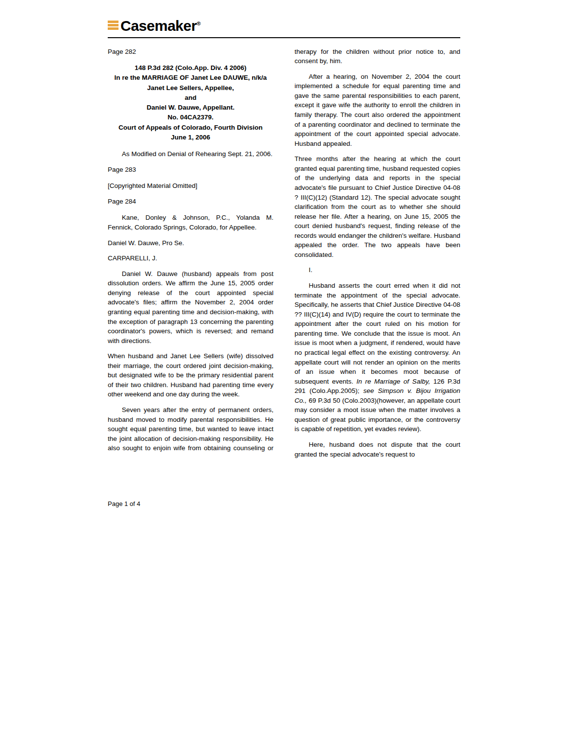Casemaker®
Page 282
148 P.3d 282 (Colo.App. Div. 4 2006) In re the MARRIAGE OF Janet Lee DAUWE, n/k/a Janet Lee Sellers, Appellee, and Daniel W. Dauwe, Appellant. No. 04CA2379. Court of Appeals of Colorado, Fourth Division June 1, 2006
As Modified on Denial of Rehearing Sept. 21, 2006.
Page 283
[Copyrighted Material Omitted]
Page 284
Kane, Donley & Johnson, P.C., Yolanda M. Fennick, Colorado Springs, Colorado, for Appellee.
Daniel W. Dauwe, Pro Se.
CARPARELLI, J.
Daniel W. Dauwe (husband) appeals from post dissolution orders. We affirm the June 15, 2005 order denying release of the court appointed special advocate's files; affirm the November 2, 2004 order granting equal parenting time and decision-making, with the exception of paragraph 13 concerning the parenting coordinator's powers, which is reversed; and remand with directions.
When husband and Janet Lee Sellers (wife) dissolved their marriage, the court ordered joint decision-making, but designated wife to be the primary residential parent of their two children. Husband had parenting time every other weekend and one day during the week.
Seven years after the entry of permanent orders, husband moved to modify parental responsibilities. He sought equal parenting time, but wanted to leave intact the joint allocation of decision-making responsibility. He also sought to enjoin wife from obtaining counseling or therapy for the children without prior notice to, and consent by, him.
After a hearing, on November 2, 2004 the court implemented a schedule for equal parenting time and gave the same parental responsibilities to each parent, except it gave wife the authority to enroll the children in family therapy. The court also ordered the appointment of a parenting coordinator and declined to terminate the appointment of the court appointed special advocate. Husband appealed.
Three months after the hearing at which the court granted equal parenting time, husband requested copies of the underlying data and reports in the special advocate's file pursuant to Chief Justice Directive 04-08 ? III(C)(12) (Standard 12). The special advocate sought clarification from the court as to whether she should release her file. After a hearing, on June 15, 2005 the court denied husband's request, finding release of the records would endanger the children's welfare. Husband appealed the order. The two appeals have been consolidated.
I.
Husband asserts the court erred when it did not terminate the appointment of the special advocate. Specifically, he asserts that Chief Justice Directive 04-08 ?? III(C)(14) and IV(D) require the court to terminate the appointment after the court ruled on his motion for parenting time. We conclude that the issue is moot. An issue is moot when a judgment, if rendered, would have no practical legal effect on the existing controversy. An appellate court will not render an opinion on the merits of an issue when it becomes moot because of subsequent events. In re Marriage of Salby, 126 P.3d 291 (Colo.App.2005); see Simpson v. Bijou Irrigation Co., 69 P.3d 50 (Colo.2003)(however, an appellate court may consider a moot issue when the matter involves a question of great public importance, or the controversy is capable of repetition, yet evades review).
Here, husband does not dispute that the court granted the special advocate's request to
Page 1 of 4